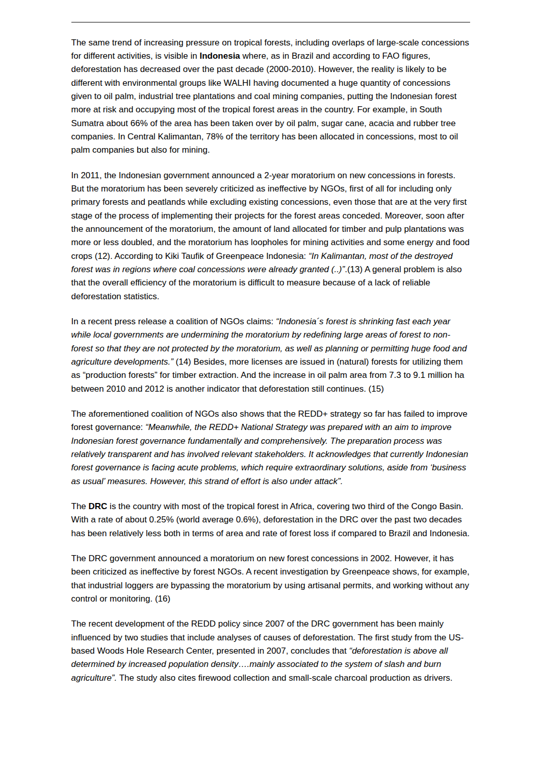The same trend of increasing pressure on tropical forests, including overlaps of large-scale concessions for different activities, is visible in Indonesia where, as in Brazil and according to FAO figures, deforestation has decreased over the past decade (2000-2010). However, the reality is likely to be different with environmental groups like WALHI having documented a huge quantity of concessions given to oil palm, industrial tree plantations and coal mining companies, putting the Indonesian forest more at risk and occupying most of the tropical forest areas in the country. For example, in South Sumatra about 66% of the area has been taken over by oil palm, sugar cane, acacia and rubber tree companies. In Central Kalimantan, 78% of the territory has been allocated in concessions, most to oil palm companies but also for mining.
In 2011, the Indonesian government announced a 2-year moratorium on new concessions in forests. But the moratorium has been severely criticized as ineffective by NGOs, first of all for including only primary forests and peatlands while excluding existing concessions, even those that are at the very first stage of the process of implementing their projects for the forest areas conceded. Moreover, soon after the announcement of the moratorium, the amount of land allocated for timber and pulp plantations was more or less doubled, and the moratorium has loopholes for mining activities and some energy and food crops (12). According to Kiki Taufik of Greenpeace Indonesia: “In Kalimantan, most of the destroyed forest was in regions where coal concessions were already granted (..)”.(13) A general problem is also that the overall efficiency of the moratorium is difficult to measure because of a lack of reliable deforestation statistics.
In a recent press release a coalition of NGOs claims: “Indonesia´s forest is shrinking fast each year while local governments are undermining the moratorium by redefining large areas of forest to non-forest so that they are not protected by the moratorium, as well as planning or permitting huge food and agriculture developments.” (14) Besides, more licenses are issued in (natural) forests for utilizing them as “production forests” for timber extraction. And the increase in oil palm area from 7.3 to 9.1 million ha between 2010 and 2012 is another indicator that deforestation still continues. (15)
The aforementioned coalition of NGOs also shows that the REDD+ strategy so far has failed to improve forest governance: “Meanwhile, the REDD+ National Strategy was prepared with an aim to improve Indonesian forest governance fundamentally and comprehensively. The preparation process was relatively transparent and has involved relevant stakeholders. It acknowledges that currently Indonesian forest governance is facing acute problems, which require extraordinary solutions, aside from ‘business as usual’ measures. However, this strand of effort is also under attack”.
The DRC is the country with most of the tropical forest in Africa, covering two third of the Congo Basin. With a rate of about 0.25% (world average 0.6%), deforestation in the DRC over the past two decades has been relatively less both in terms of area and rate of forest loss if compared to Brazil and Indonesia.
The DRC government announced a moratorium on new forest concessions in 2002. However, it has been criticized as ineffective by forest NGOs. A recent investigation by Greenpeace shows, for example, that industrial loggers are bypassing the moratorium by using artisanal permits, and working without any control or monitoring. (16)
The recent development of the REDD policy since 2007 of the DRC government has been mainly influenced by two studies that include analyses of causes of deforestation. The first study from the US-based Woods Hole Research Center, presented in 2007, concludes that “deforestation is above all determined by increased population density….mainly associated to the system of slash and burn agriculture”. The study also cites firewood collection and small-scale charcoal production as drivers.